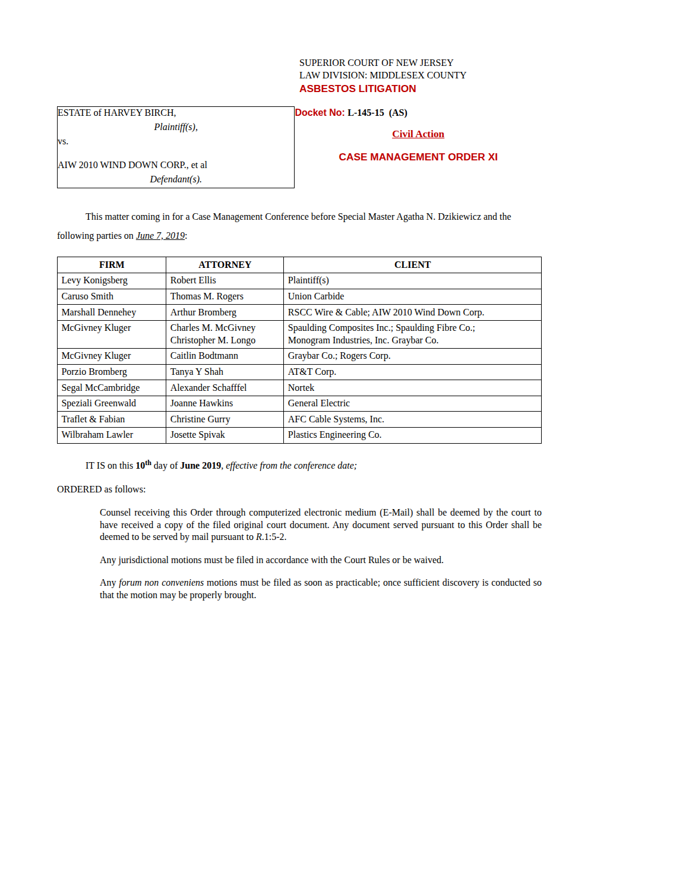SUPERIOR COURT OF NEW JERSEY
LAW DIVISION: MIDDLESEX COUNTY
ASBESTOS LITIGATION
| ESTATE of HARVEY BIRCH, Plaintiff(s), vs. AIW 2010 WIND DOWN CORP., et al Defendant(s). | Docket No: L-145-15 (AS) Civil Action CASE MANAGEMENT ORDER XI |
This matter coming in for a Case Management Conference before Special Master Agatha N. Dzikiewicz and the following parties on June 7, 2019:
| FIRM | ATTORNEY | CLIENT |
| --- | --- | --- |
| Levy Konigsberg | Robert Ellis | Plaintiff(s) |
| Caruso Smith | Thomas M. Rogers | Union Carbide |
| Marshall Dennehey | Arthur Bromberg | RSCC Wire & Cable; AIW 2010 Wind Down Corp. |
| McGivney Kluger | Charles M. McGivney Christopher M. Longo | Spaulding Composites Inc.; Spaulding Fibre Co.; Monogram Industries, Inc. Graybar Co. |
| McGivney Kluger | Caitlin Bodtmann | Graybar Co.; Rogers Corp. |
| Porzio Bromberg | Tanya Y Shah | AT&T Corp. |
| Segal McCambridge | Alexander Schafffel | Nortek |
| Speziali Greenwald | Joanne Hawkins | General Electric |
| Traflet & Fabian | Christine Gurry | AFC Cable Systems, Inc. |
| Wilbraham Lawler | Josette Spivak | Plastics Engineering Co. |
IT IS on this 10th day of June 2019, effective from the conference date;
ORDERED as follows:
Counsel receiving this Order through computerized electronic medium (E-Mail) shall be deemed by the court to have received a copy of the filed original court document. Any document served pursuant to this Order shall be deemed to be served by mail pursuant to R.1:5-2.
Any jurisdictional motions must be filed in accordance with the Court Rules or be waived.
Any forum non conveniens motions must be filed as soon as practicable; once sufficient discovery is conducted so that the motion may be properly brought.